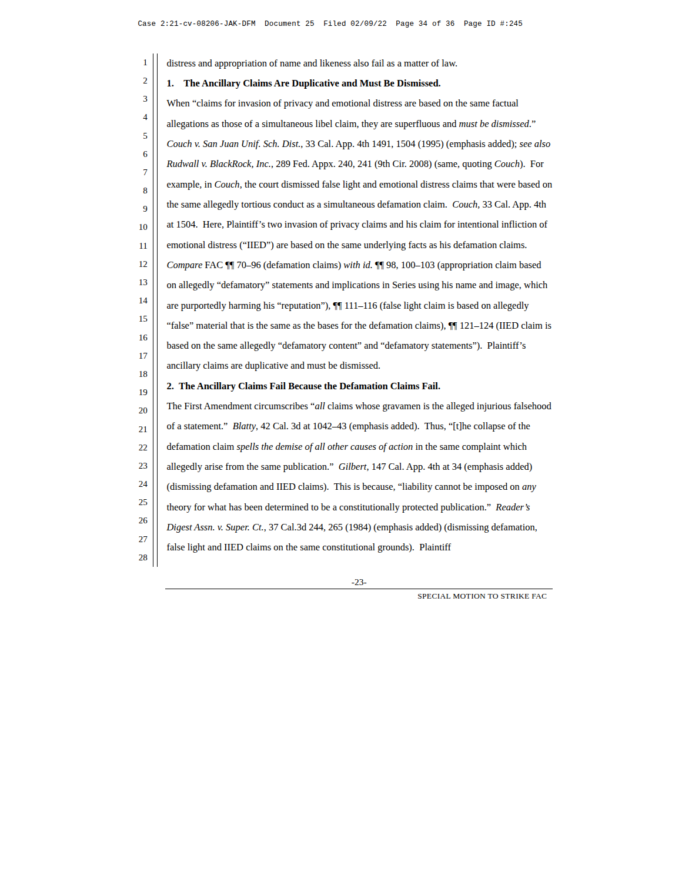Case 2:21-cv-08206-JAK-DFM Document 25 Filed 02/09/22 Page 34 of 36 Page ID #:245
1
2
3
4
5
6
7
8
9
10
11
12
13
14
15
16
17
18
19
20
21
22
23
24
25
26
27
28
distress and appropriation of name and likeness also fail as a matter of law.
1. The Ancillary Claims Are Duplicative and Must Be Dismissed.
When “claims for invasion of privacy and emotional distress are based on the same factual allegations as those of a simultaneous libel claim, they are superfluous and must be dismissed.” Couch v. San Juan Unif. Sch. Dist., 33 Cal. App. 4th 1491, 1504 (1995) (emphasis added); see also Rudwall v. BlackRock, Inc., 289 Fed. Appx. 240, 241 (9th Cir. 2008) (same, quoting Couch). For example, in Couch, the court dismissed false light and emotional distress claims that were based on the same allegedly tortious conduct as a simultaneous defamation claim. Couch, 33 Cal. App. 4th at 1504. Here, Plaintiff’s two invasion of privacy claims and his claim for intentional infliction of emotional distress (“IIED”) are based on the same underlying facts as his defamation claims. Compare FAC ¶¶ 70–96 (defamation claims) with id. ¶¶ 98, 100–103 (appropriation claim based on allegedly “defamatory” statements and implications in Series using his name and image, which are purportedly harming his “reputation”), ¶¶ 111–116 (false light claim is based on allegedly “false” material that is the same as the bases for the defamation claims), ¶¶ 121–124 (IIED claim is based on the same allegedly “defamatory content” and “defamatory statements”). Plaintiff’s ancillary claims are duplicative and must be dismissed.
2. The Ancillary Claims Fail Because the Defamation Claims Fail.
The First Amendment circumscribes “all claims whose gravamen is the alleged injurious falsehood of a statement.” Blatty, 42 Cal. 3d at 1042–43 (emphasis added). Thus, “[t]he collapse of the defamation claim spells the demise of all other causes of action in the same complaint which allegedly arise from the same publication.” Gilbert, 147 Cal. App. 4th at 34 (emphasis added) (dismissing defamation and IIED claims). This is because, “liability cannot be imposed on any theory for what has been determined to be a constitutionally protected publication.” Reader’s Digest Assn. v. Super. Ct., 37 Cal.3d 244, 265 (1984) (emphasis added) (dismissing defamation, false light and IIED claims on the same constitutional grounds). Plaintiff
-23-
SPECIAL MOTION TO STRIKE FAC